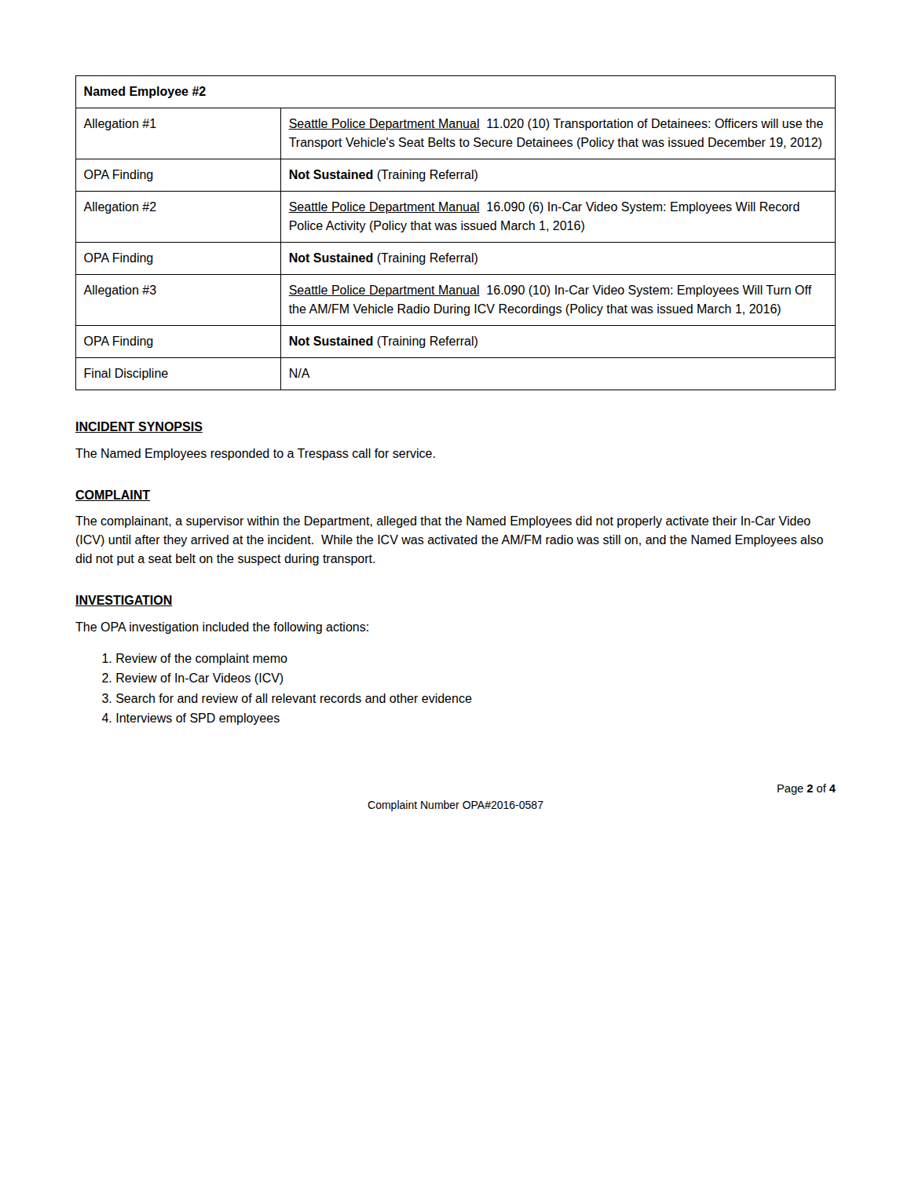| Named Employee #2 |
| Allegation #1 | Seattle Police Department Manual 11.020 (10) Transportation of Detainees: Officers will use the Transport Vehicle's Seat Belts to Secure Detainees (Policy that was issued December 19, 2012) |
| OPA Finding | Not Sustained (Training Referral) |
| Allegation #2 | Seattle Police Department Manual 16.090 (6) In-Car Video System: Employees Will Record Police Activity (Policy that was issued March 1, 2016) |
| OPA Finding | Not Sustained (Training Referral) |
| Allegation #3 | Seattle Police Department Manual 16.090 (10) In-Car Video System: Employees Will Turn Off the AM/FM Vehicle Radio During ICV Recordings (Policy that was issued March 1, 2016) |
| OPA Finding | Not Sustained (Training Referral) |
| Final Discipline | N/A |
INCIDENT SYNOPSIS
The Named Employees responded to a Trespass call for service.
COMPLAINT
The complainant, a supervisor within the Department, alleged that the Named Employees did not properly activate their In-Car Video (ICV) until after they arrived at the incident. While the ICV was activated the AM/FM radio was still on, and the Named Employees also did not put a seat belt on the suspect during transport.
INVESTIGATION
The OPA investigation included the following actions:
Review of the complaint memo
Review of In-Car Videos (ICV)
Search for and review of all relevant records and other evidence
Interviews of SPD employees
Page 2 of 4
Complaint Number OPA#2016-0587